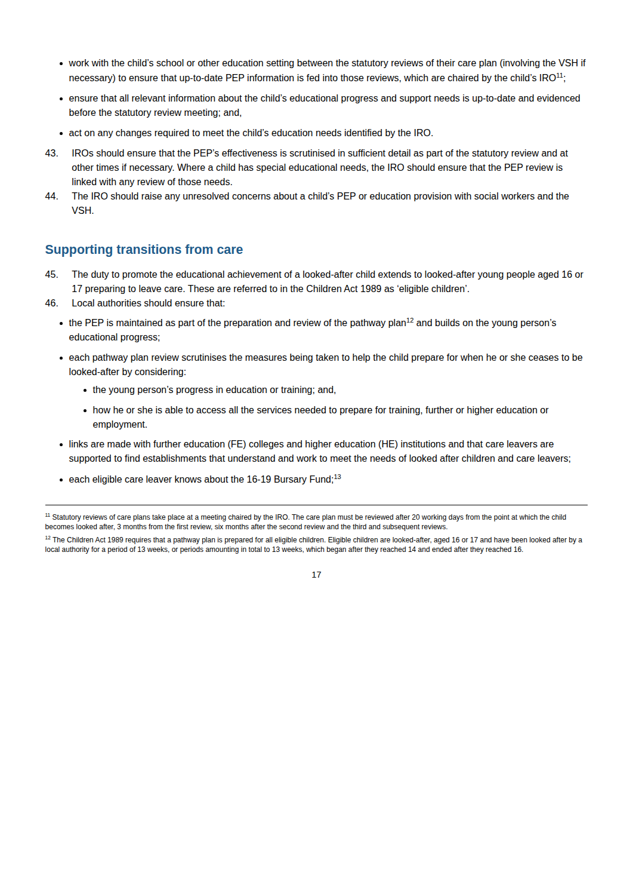work with the child’s school or other education setting between the statutory reviews of their care plan (involving the VSH if necessary) to ensure that up-to-date PEP information is fed into those reviews, which are chaired by the child’s IRO11;
ensure that all relevant information about the child’s educational progress and support needs is up-to-date and evidenced before the statutory review meeting; and,
act on any changes required to meet the child’s education needs identified by the IRO.
43. IROs should ensure that the PEP’s effectiveness is scrutinised in sufficient detail as part of the statutory review and at other times if necessary. Where a child has special educational needs, the IRO should ensure that the PEP review is linked with any review of those needs.
44. The IRO should raise any unresolved concerns about a child’s PEP or education provision with social workers and the VSH.
Supporting transitions from care
45. The duty to promote the educational achievement of a looked-after child extends to looked-after young people aged 16 or 17 preparing to leave care. These are referred to in the Children Act 1989 as ‘eligible children’.
46. Local authorities should ensure that:
the PEP is maintained as part of the preparation and review of the pathway plan12 and builds on the young person’s educational progress;
each pathway plan review scrutinises the measures being taken to help the child prepare for when he or she ceases to be looked-after by considering:
the young person’s progress in education or training; and,
how he or she is able to access all the services needed to prepare for training, further or higher education or employment.
links are made with further education (FE) colleges and higher education (HE) institutions and that care leavers are supported to find establishments that understand and work to meet the needs of looked after children and care leavers;
each eligible care leaver knows about the 16-19 Bursary Fund;13
11 Statutory reviews of care plans take place at a meeting chaired by the IRO. The care plan must be reviewed after 20 working days from the point at which the child becomes looked after, 3 months from the first review, six months after the second review and the third and subsequent reviews.
12 The Children Act 1989 requires that a pathway plan is prepared for all eligible children. Eligible children are looked-after, aged 16 or 17 and have been looked after by a local authority for a period of 13 weeks, or periods amounting in total to 13 weeks, which began after they reached 14 and ended after they reached 16.
17